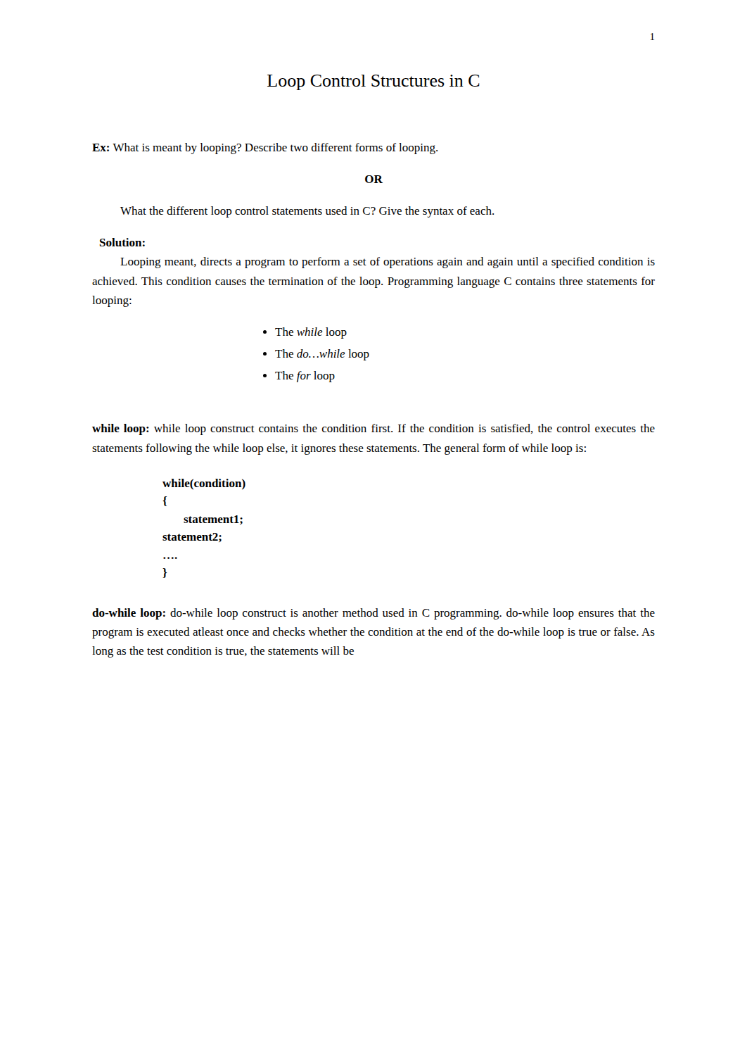1
Loop Control Structures in C
Ex: What is meant by looping? Describe two different forms of looping.
OR
What the different loop control statements used in C? Give the syntax of each.
Solution:
Looping meant, directs a program to perform a set of operations again and again until a specified condition is achieved. This condition causes the termination of the loop. Programming language C contains three statements for looping:
The while loop
The do…while loop
The for loop
while loop: while loop construct contains the condition first. If the condition is satisfied, the control executes the statements following the while loop else, it ignores these statements. The general form of while loop is:
while(condition)
{
statement1;
statement2;
….
}
do-while loop: do-while loop construct is another method used in C programming. do-while loop ensures that the program is executed atleast once and checks whether the condition at the end of the do-while loop is true or false. As long as the test condition is true, the statements will be